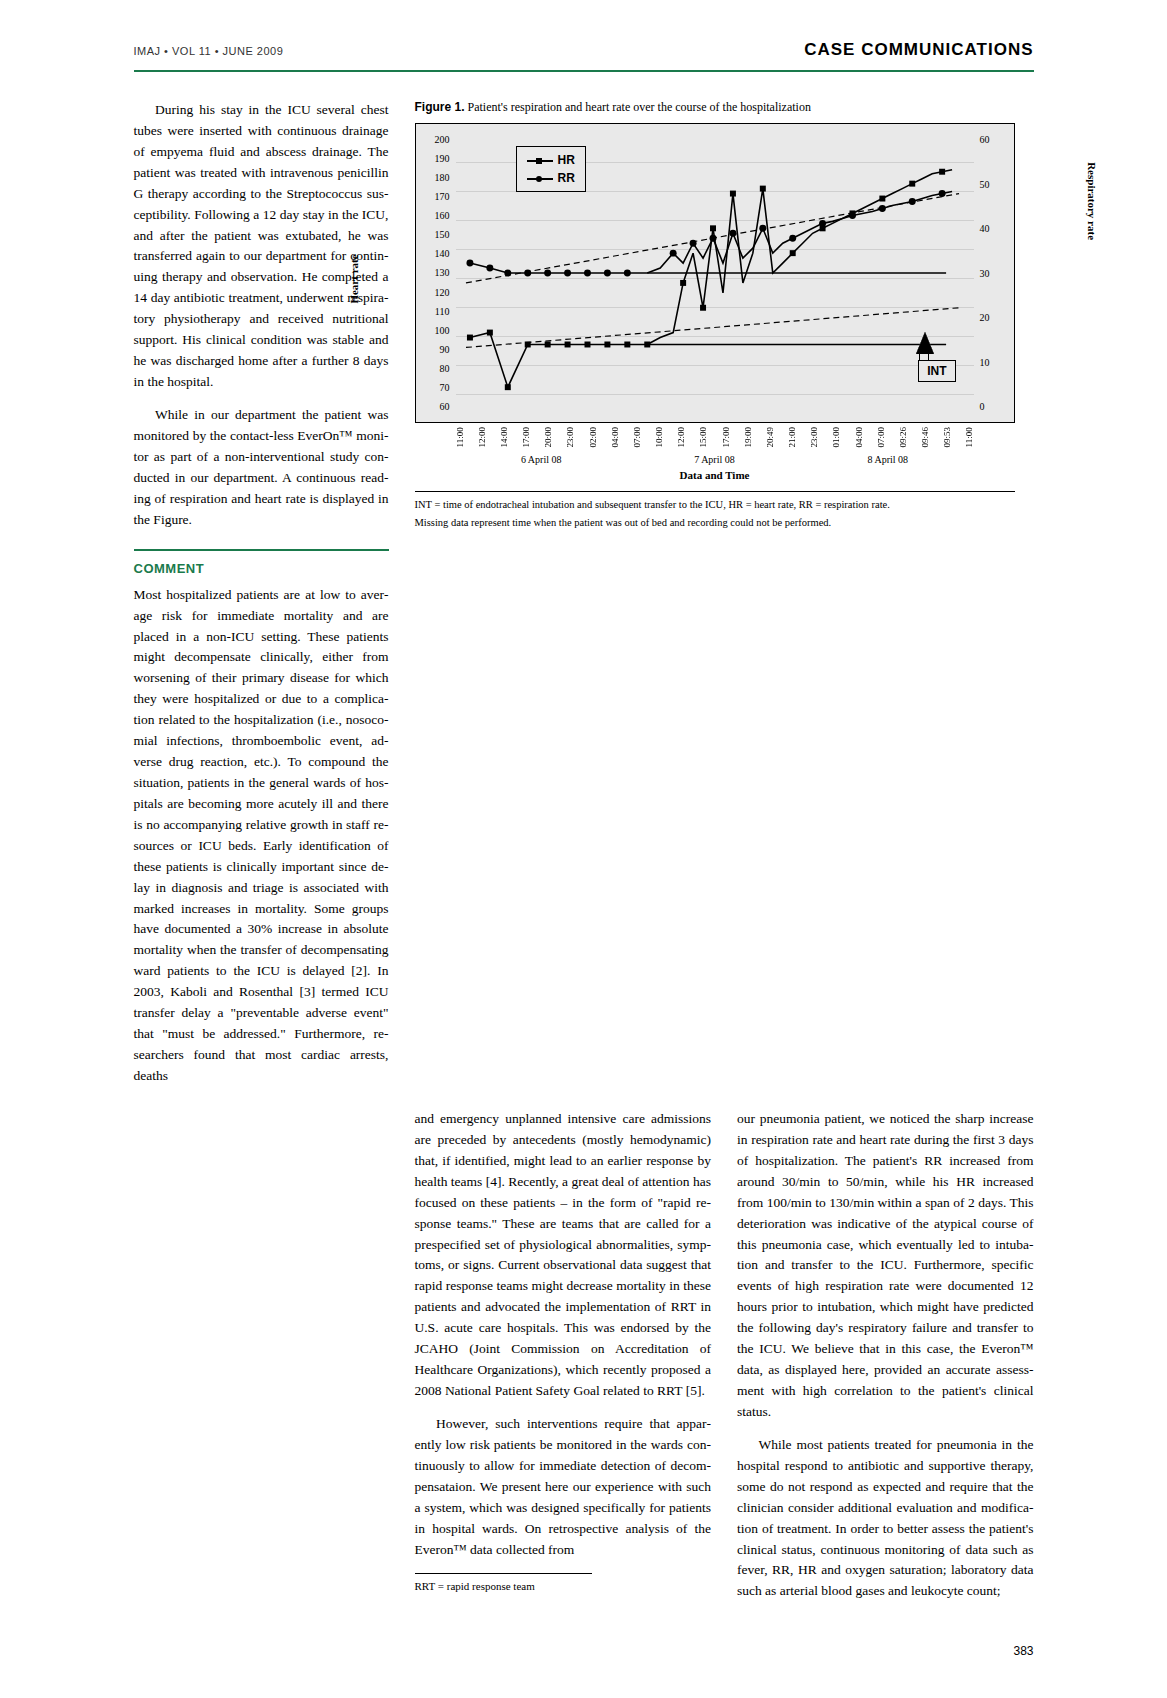IMAJ • VOL 11 • JUNE 2009
CASE COMMUNICATIONS
During his stay in the ICU several chest tubes were inserted with continuous drainage of empyema fluid and abscess drainage. The patient was treated with intravenous penicillin G therapy according to the Streptococcus susceptibility. Following a 12 day stay in the ICU, and after the patient was extubated, he was transferred again to our department for continuing therapy and observation. He completed a 14 day antibiotic treatment, underwent respiratory physiotherapy and received nutritional support. His clinical condition was stable and he was discharged home after a further 8 days in the hospital.
While in our department the patient was monitored by the contact-less EverOn™ monitor as part of a non-interventional study conducted in our department. A continuous reading of respiration and heart rate is displayed in the Figure.
COMMENT
Most hospitalized patients are at low to average risk for immediate mortality and are placed in a non-ICU setting. These patients might decompensate clinically, either from worsening of their primary disease for which they were hospitalized or due to a complication related to the hospitalization (i.e., nosocomial infections, thromboembolic event, adverse drug reaction, etc.). To compound the situation, patients in the general wards of hospitals are becoming more acutely ill and there is no accompanying relative growth in staff resources or ICU beds. Early identification of these patients is clinically important since delay in diagnosis and triage is associated with marked increases in mortality. Some groups have documented a 30% increase in absolute mortality when the transfer of decompensating ward patients to the ICU is delayed [2]. In 2003, Kaboli and Rosenthal [3] termed ICU transfer delay a "preventable adverse event" that "must be addressed." Furthermore, researchers found that most cardiac arrests, deaths
Figure 1. Patient's respiration and heart rate over the course of the hospitalization
Heart rate
Respiratory rate
20019018017016015014013012011010090807060
60 50 40 30 20 10 0
HR
RR
INT
11:0012:0014:0017:0020:0023:0002:0004:0007:0010:0012:0015:0017:0019:0020:4921:0023:0001:0004:0007:0009:2609:4609:5311:00
6 April 087 April 088 April 08
Data and Time
INT = time of endotracheal intubation and subsequent transfer to the ICU, HR = heart rate, RR = respiration rate.
Missing data represent time when the patient was out of bed and recording could not be performed.
and emergency unplanned intensive care admissions are preceded by antecedents (mostly hemodynamic) that, if identified, might lead to an earlier response by health teams [4]. Recently, a great deal of attention has focused on these patients – in the form of "rapid response teams." These are teams that are called for a prespecified set of physiological abnormalities, symptoms, or signs. Current observational data suggest that rapid response teams might decrease mortality in these patients and advocated the implementation of RRT in U.S. acute care hospitals. This was endorsed by the JCAHO (Joint Commission on Accreditation of Healthcare Organizations), which recently proposed a 2008 National Patient Safety Goal related to RRT [5].
However, such interventions require that apparently low risk patients be monitored in the wards continuously to allow for immediate detection of decompensataion. We present here our experience with such a system, which was designed specifically for patients in hospital wards. On retrospective analysis of the Everon™ data collected from
RRT = rapid response team
our pneumonia patient, we noticed the sharp increase in respiration rate and heart rate during the first 3 days of hospitalization. The patient's RR increased from around 30/min to 50/min, while his HR increased from 100/min to 130/min within a span of 2 days. This deterioration was indicative of the atypical course of this pneumonia case, which eventually led to intubation and transfer to the ICU. Furthermore, specific events of high respiration rate were documented 12 hours prior to intubation, which might have predicted the following day's respiratory failure and transfer to the ICU. We believe that in this case, the Everon™ data, as displayed here, provided an accurate assessment with high correlation to the patient's clinical status.
While most patients treated for pneumonia in the hospital respond to antibiotic and supportive therapy, some do not respond as expected and require that the clinician consider additional evaluation and modification of treatment. In order to better assess the patient's clinical status, continuous monitoring of data such as fever, RR, HR and oxygen saturation; laboratory data such as arterial blood gases and leukocyte count;
383